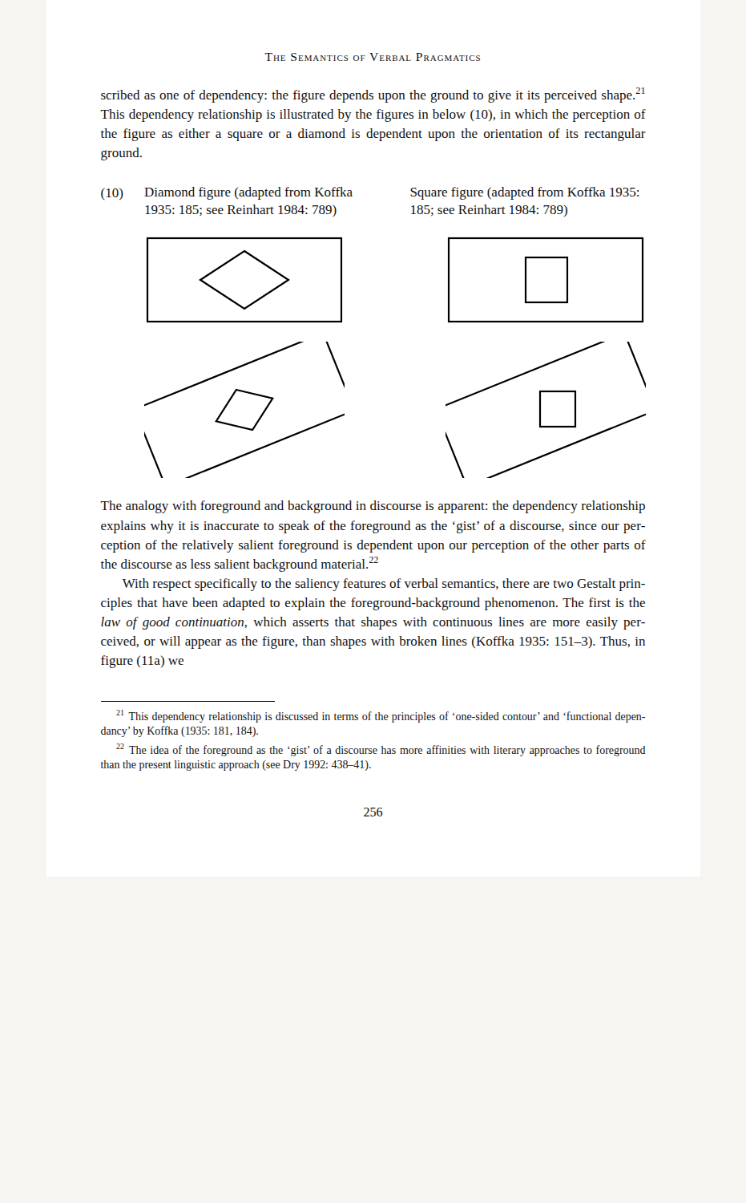The Semantics of Verbal Pragmatics
scribed as one of dependency: the figure depends upon the ground to give it its perceived shape.21 This dependency relationship is illustrated by the figures in below (10), in which the perception of the figure as either a square or a diamond is dependent upon the orientation of its rectangular ground.
(10)
Diamond figure (adapted from Koffka 1935: 185; see Reinhart 1984: 789)
Square figure (adapted from Koffka 1935: 185; see Reinhart 1984: 789)
The analogy with foreground and background in discourse is apparent: the dependency relationship explains why it is inaccurate to speak of the foreground as the ‘gist’ of a discourse, since our perception of the relatively salient foreground is dependent upon our perception of the other parts of the discourse as less salient background material.22
With respect specifically to the saliency features of verbal semantics, there are two Gestalt principles that have been adapted to explain the foreground-background phenomenon. The first is the law of good continuation, which asserts that shapes with continuous lines are more easily perceived, or will appear as the figure, than shapes with broken lines (Koffka 1935: 151–3). Thus, in figure (11a) we
21 This dependency relationship is discussed in terms of the principles of ‘one-sided contour’ and ‘functional dependancy’ by Koffka (1935: 181, 184).
22 The idea of the foreground as the ‘gist’ of a discourse has more affinities with literary approaches to foreground than the present linguistic approach (see Dry 1992: 438–41).
256